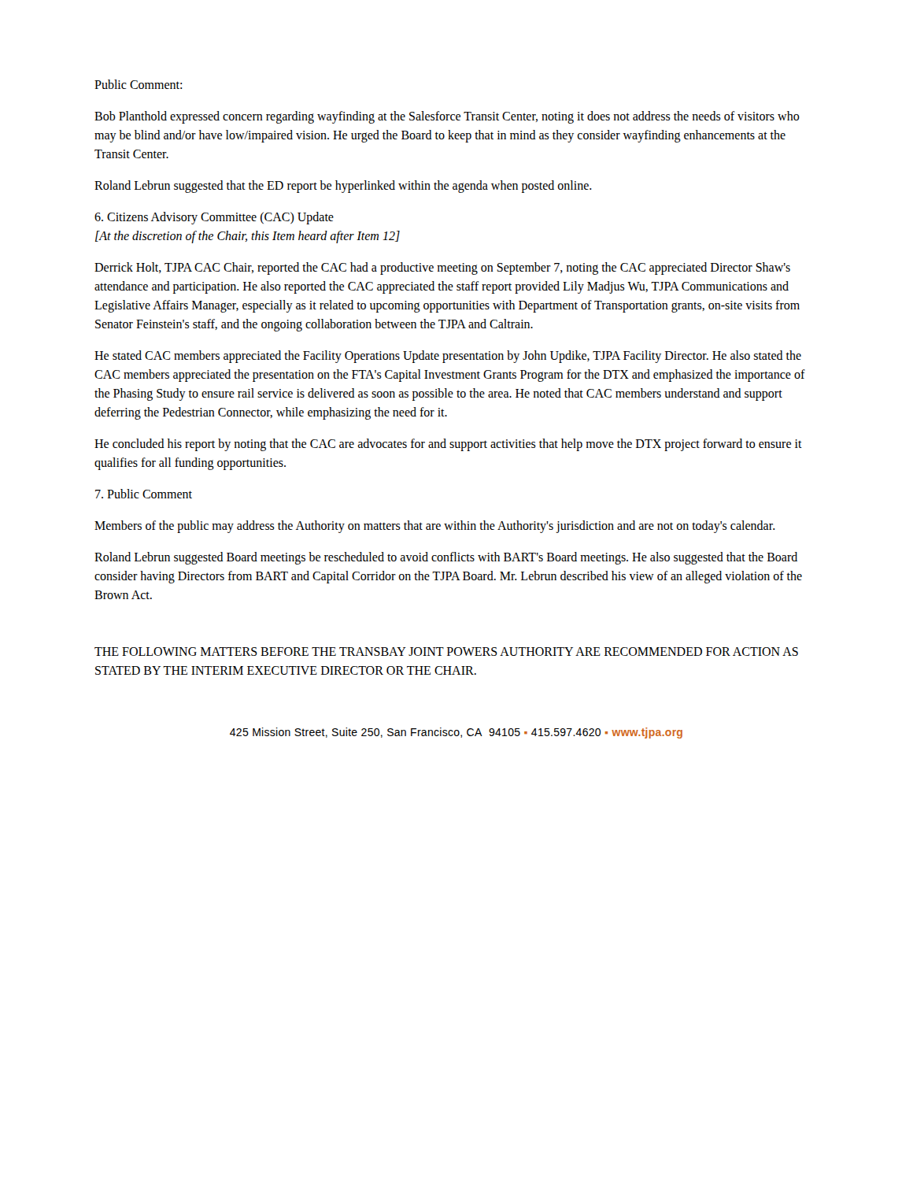Public Comment:
Bob Planthold expressed concern regarding wayfinding at the Salesforce Transit Center, noting it does not address the needs of visitors who may be blind and/or have low/impaired vision. He urged the Board to keep that in mind as they consider wayfinding enhancements at the Transit Center.
Roland Lebrun suggested that the ED report be hyperlinked within the agenda when posted online.
6. Citizens Advisory Committee (CAC) Update
[At the discretion of the Chair, this Item heard after Item 12]
Derrick Holt, TJPA CAC Chair, reported the CAC had a productive meeting on September 7, noting the CAC appreciated Director Shaw's attendance and participation. He also reported the CAC appreciated the staff report provided Lily Madjus Wu, TJPA Communications and Legislative Affairs Manager, especially as it related to upcoming opportunities with Department of Transportation grants, on-site visits from Senator Feinstein's staff, and the ongoing collaboration between the TJPA and Caltrain.
He stated CAC members appreciated the Facility Operations Update presentation by John Updike, TJPA Facility Director. He also stated the CAC members appreciated the presentation on the FTA's Capital Investment Grants Program for the DTX and emphasized the importance of the Phasing Study to ensure rail service is delivered as soon as possible to the area. He noted that CAC members understand and support deferring the Pedestrian Connector, while emphasizing the need for it.
He concluded his report by noting that the CAC are advocates for and support activities that help move the DTX project forward to ensure it qualifies for all funding opportunities.
7. Public Comment
Members of the public may address the Authority on matters that are within the Authority's jurisdiction and are not on today's calendar.
Roland Lebrun suggested Board meetings be rescheduled to avoid conflicts with BART's Board meetings. He also suggested that the Board consider having Directors from BART and Capital Corridor on the TJPA Board. Mr. Lebrun described his view of an alleged violation of the Brown Act.
THE FOLLOWING MATTERS BEFORE THE TRANSBAY JOINT POWERS AUTHORITY ARE RECOMMENDED FOR ACTION AS STATED BY THE INTERIM EXECUTIVE DIRECTOR OR THE CHAIR.
425 Mission Street, Suite 250, San Francisco, CA 94105 ▪ 415.597.4620 ▪ www.tjpa.org